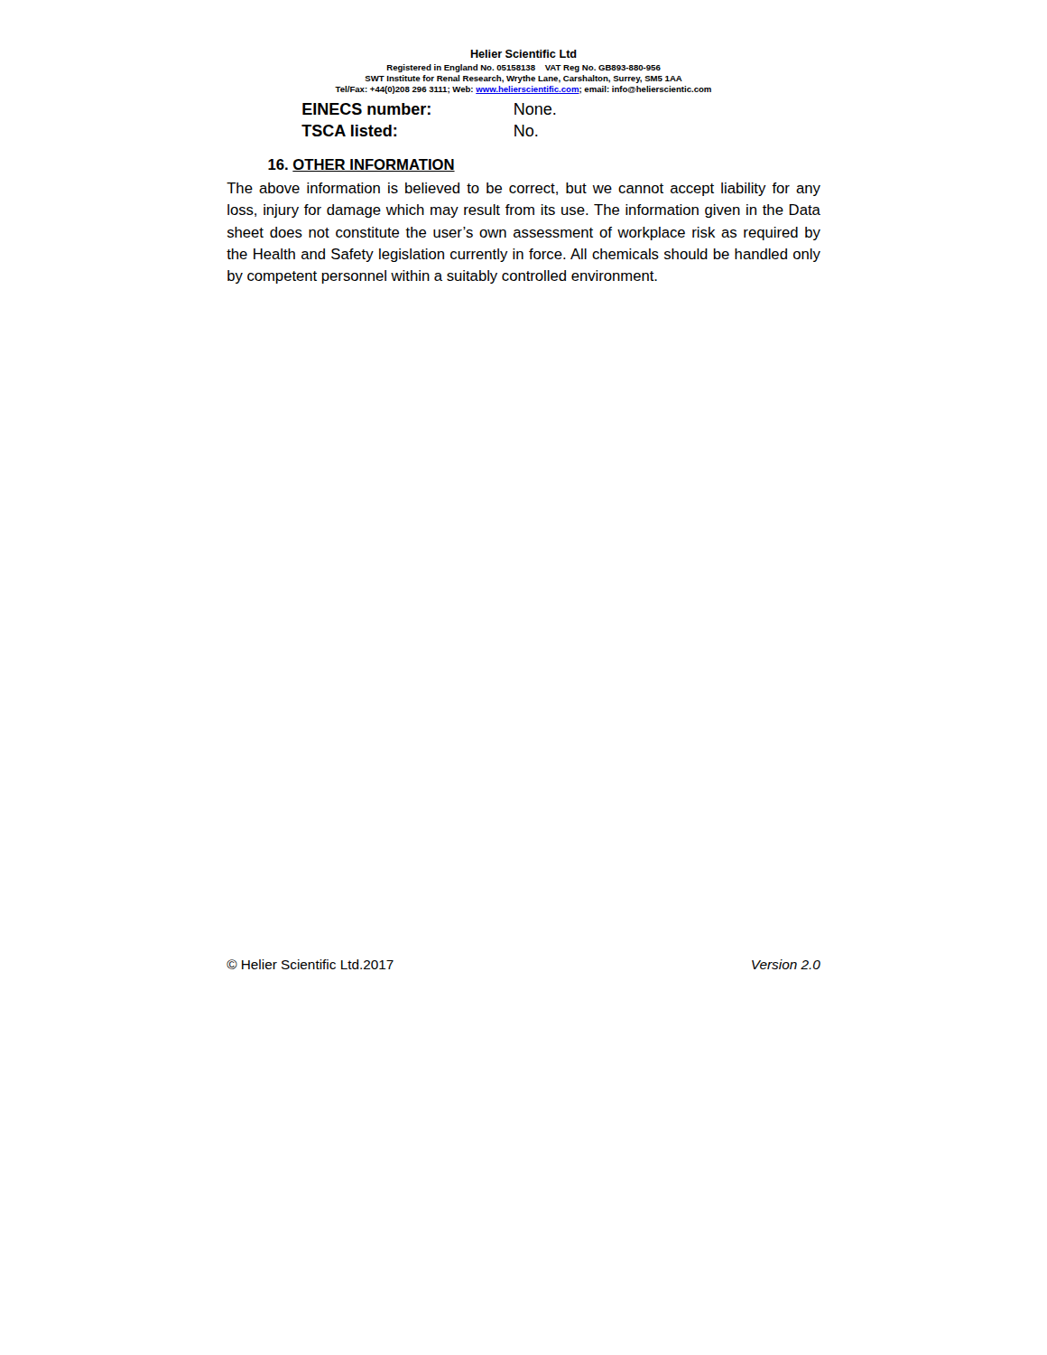Helier Scientific Ltd
Registered in England No. 05158138 VAT Reg No. GB893-880-956
SWT Institute for Renal Research, Wrythe Lane, Carshalton, Surrey, SM5 1AA
Tel/Fax: +44(0)208 296 3111; Web: www.helierscientific.com; email: info@helierscientic.com
EINECS number:
None.
TSCA listed:
No.
16. OTHER INFORMATION
The above information is believed to be correct, but we cannot accept liability for any loss, injury for damage which may result from its use. The information given in the Data sheet does not constitute the user’s own assessment of workplace risk as required by the Health and Safety legislation currently in force. All chemicals should be handled only by competent personnel within a suitably controlled environment.
© Helier Scientific Ltd.2017
Version 2.0